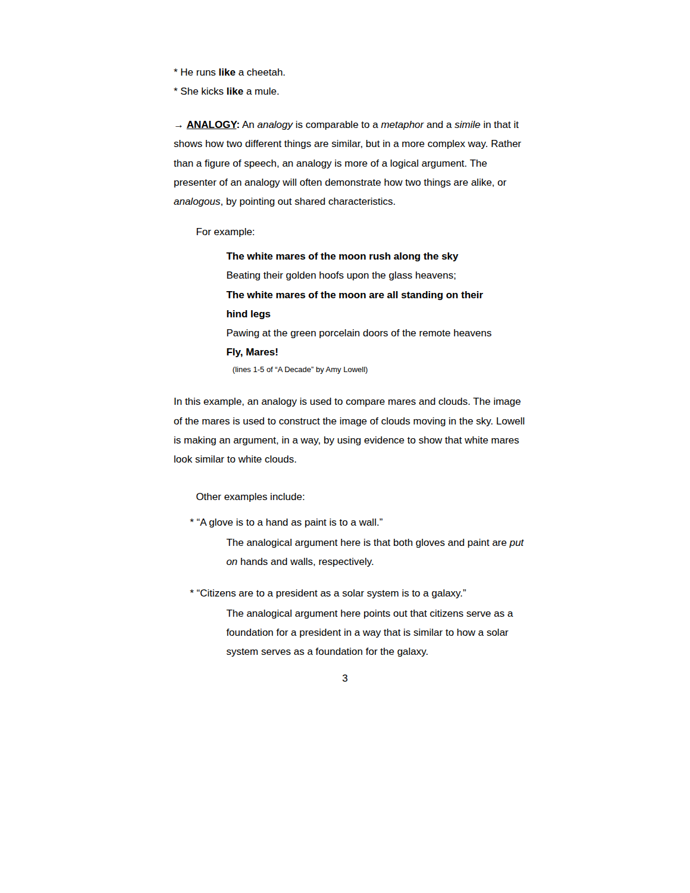* He runs like a cheetah.
* She kicks like a mule.
→ ANALOGY: An analogy is comparable to a metaphor and a simile in that it shows how two different things are similar, but in a more complex way. Rather than a figure of speech, an analogy is more of a logical argument. The presenter of an analogy will often demonstrate how two things are alike, or analogous, by pointing out shared characteristics.
For example:
The white mares of the moon rush along the sky
Beating their golden hoofs upon the glass heavens;
The white mares of the moon are all standing on their
hind legs
Pawing at the green porcelain doors of the remote heavens
Fly, Mares!
(lines 1-5 of “A Decade” by Amy Lowell)
In this example, an analogy is used to compare mares and clouds. The image of the mares is used to construct the image of clouds moving in the sky. Lowell is making an argument, in a way, by using evidence to show that white mares look similar to white clouds.
Other examples include:
* “A glove is to a hand as paint is to a wall.”
The analogical argument here is that both gloves and paint are put on hands and walls, respectively.
* “Citizens are to a president as a solar system is to a galaxy.”
The analogical argument here points out that citizens serve as a foundation for a president in a way that is similar to how a solar system serves as a foundation for the galaxy.
3